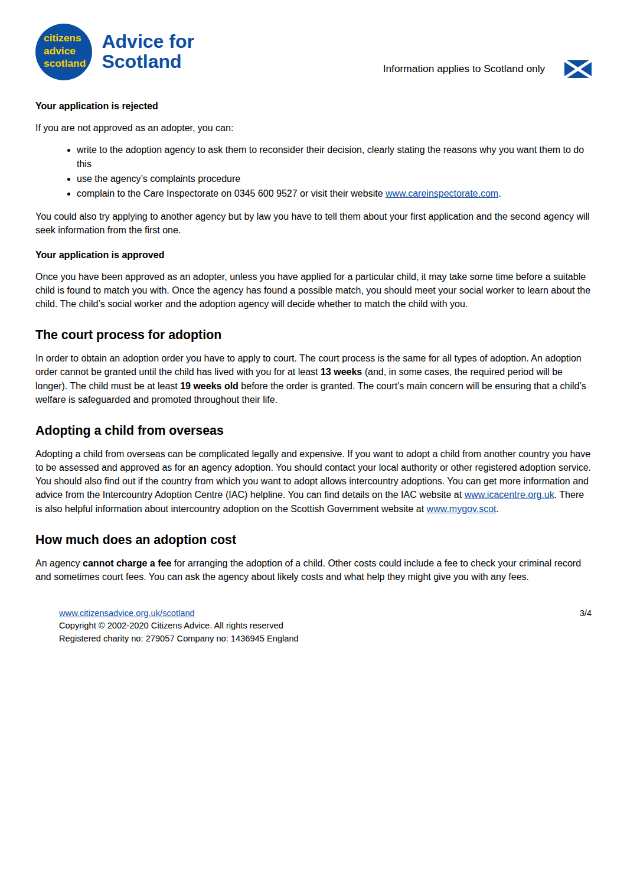citizens advice scotland Advice for
Scotland
Information applies to Scotland only
Your application is rejected
If you are not approved as an adopter, you can:
write to the adoption agency to ask them to reconsider their decision, clearly stating the reasons why you want them to do this
use the agency’s complaints procedure
complain to the Care Inspectorate on 0345 600 9527 or visit their website www.careinspectorate.com.
You could also try applying to another agency but by law you have to tell them about your first application and the second agency will seek information from the first one.
Your application is approved
Once you have been approved as an adopter, unless you have applied for a particular child, it may take some time before a suitable child is found to match you with. Once the agency has found a possible match, you should meet your social worker to learn about the child. The child’s social worker and the adoption agency will decide whether to match the child with you.
The court process for adoption
In order to obtain an adoption order you have to apply to court. The court process is the same for all types of adoption. An adoption order cannot be granted until the child has lived with you for at least 13 weeks (and, in some cases, the required period will be longer). The child must be at least 19 weeks old before the order is granted. The court’s main concern will be ensuring that a child’s welfare is safeguarded and promoted throughout their life.
Adopting a child from overseas
Adopting a child from overseas can be complicated legally and expensive. If you want to adopt a child from another country you have to be assessed and approved as for an agency adoption. You should contact your local authority or other registered adoption service. You should also find out if the country from which you want to adopt allows intercountry adoptions. You can get more information and advice from the Intercountry Adoption Centre (IAC) helpline. You can find details on the IAC website at www.icacentre.org.uk. There is also helpful information about intercountry adoption on the Scottish Government website at www.mygov.scot.
How much does an adoption cost
An agency cannot charge a fee for arranging the adoption of a child. Other costs could include a fee to check your criminal record and sometimes court fees. You can ask the agency about likely costs and what help they might give you with any fees.
3/4 www.citizensadvice.org.uk/scotland
Copyright © 2002-2020 Citizens Advice. All rights reserved
Registered charity no: 279057 Company no: 1436945 England